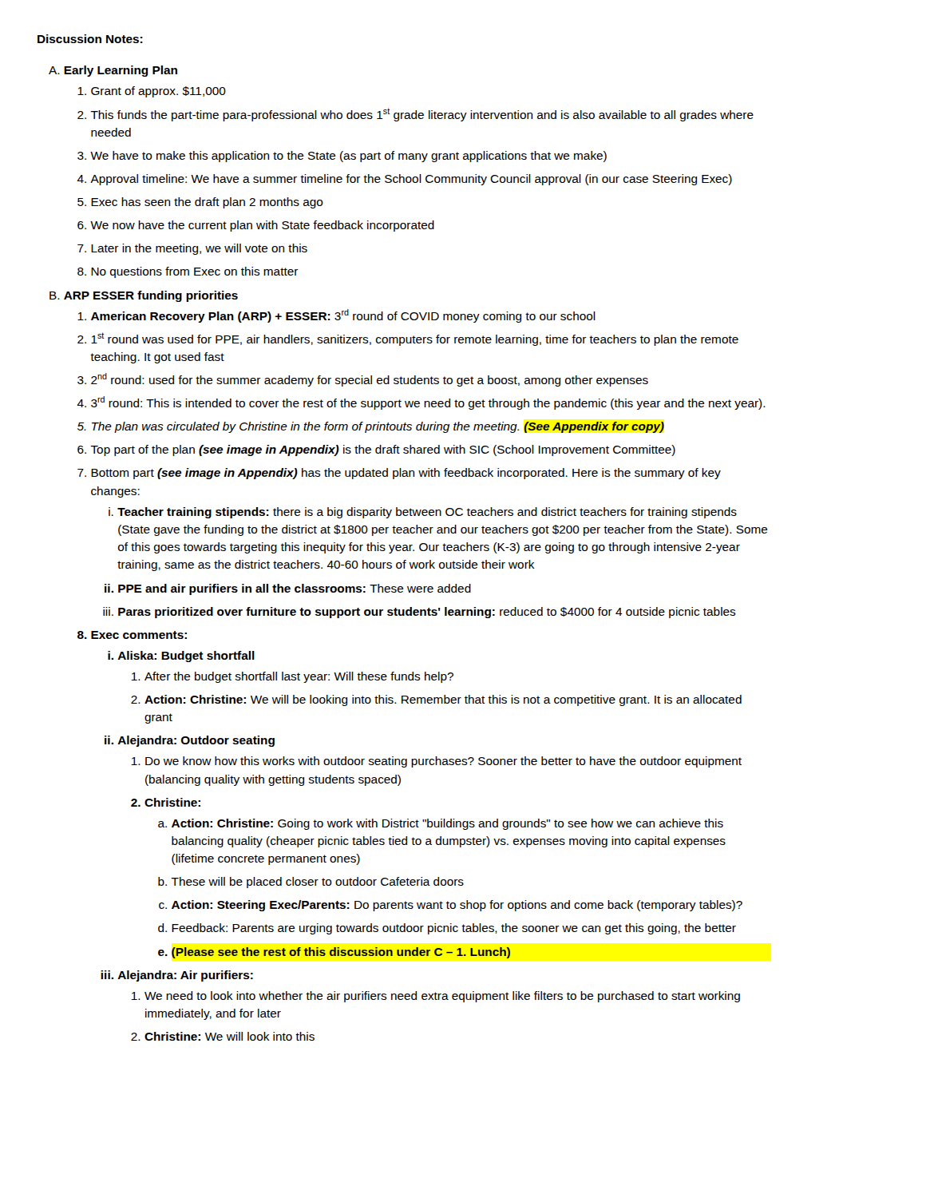Discussion Notes:
Early Learning Plan
Grant of approx. $11,000
This funds the part-time para-professional who does 1st grade literacy intervention and is also available to all grades where needed
We have to make this application to the State (as part of many grant applications that we make)
Approval timeline: We have a summer timeline for the School Community Council approval (in our case Steering Exec)
Exec has seen the draft plan 2 months ago
We now have the current plan with State feedback incorporated
Later in the meeting, we will vote on this
No questions from Exec on this matter
ARP ESSER funding priorities
American Recovery Plan (ARP) + ESSER: 3rd round of COVID money coming to our school
1st round was used for PPE, air handlers, sanitizers, computers for remote learning, time for teachers to plan the remote teaching. It got used fast
2nd round: used for the summer academy for special ed students to get a boost, among other expenses
3rd round: This is intended to cover the rest of the support we need to get through the pandemic (this year and the next year).
The plan was circulated by Christine in the form of printouts during the meeting. (See Appendix for copy)
Top part of the plan (see image in Appendix) is the draft shared with SIC (School Improvement Committee)
Bottom part (see image in Appendix) has the updated plan with feedback incorporated. Here is the summary of key changes:
Teacher training stipends: there is a big disparity between OC teachers and district teachers for training stipends (State gave the funding to the district at $1800 per teacher and our teachers got $200 per teacher from the State). Some of this goes towards targeting this inequity for this year. Our teachers (K-3) are going to go through intensive 2-year training, same as the district teachers. 40-60 hours of work outside their work
PPE and air purifiers in all the classrooms: These were added
Paras prioritized over furniture to support our students' learning: reduced to $4000 for 4 outside picnic tables
Exec comments:
Aliska: Budget shortfall
After the budget shortfall last year: Will these funds help?
Action: Christine: We will be looking into this. Remember that this is not a competitive grant. It is an allocated grant
Alejandra: Outdoor seating
Do we know how this works with outdoor seating purchases? Sooner the better to have the outdoor equipment (balancing quality with getting students spaced)
Christine:
Action: Christine: Going to work with District "buildings and grounds" to see how we can achieve this balancing quality (cheaper picnic tables tied to a dumpster) vs. expenses moving into capital expenses (lifetime concrete permanent ones)
These will be placed closer to outdoor Cafeteria doors
Action: Steering Exec/Parents: Do parents want to shop for options and come back (temporary tables)?
Feedback: Parents are urging towards outdoor picnic tables, the sooner we can get this going, the better
(Please see the rest of this discussion under C – 1. Lunch)
Alejandra: Air purifiers:
We need to look into whether the air purifiers need extra equipment like filters to be purchased to start working immediately, and for later
Christine: We will look into this